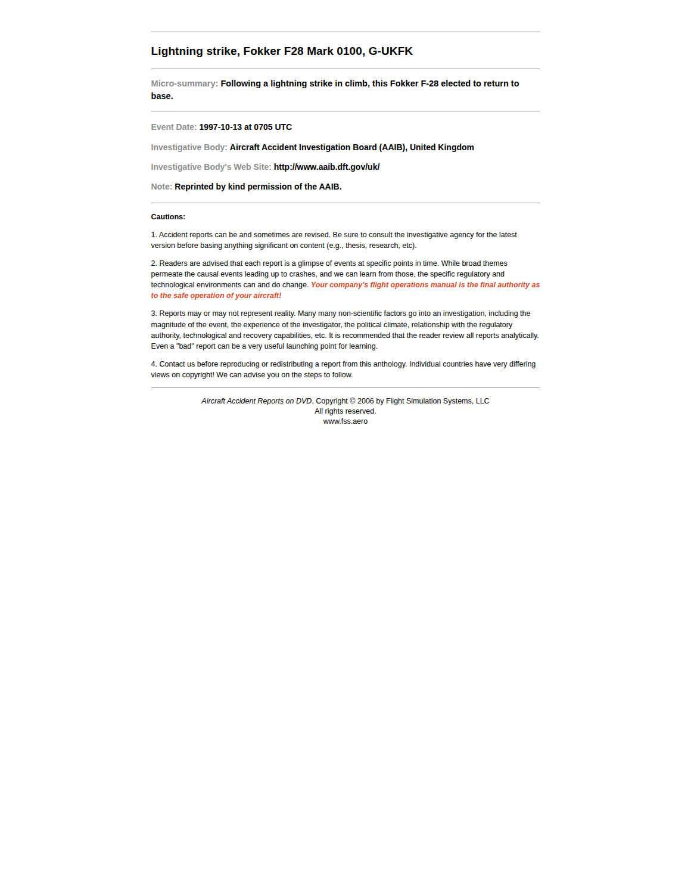Lightning strike, Fokker F28 Mark 0100, G-UKFK
Micro-summary: Following a lightning strike in climb, this Fokker F-28 elected to return to base.
Event Date: 1997-10-13 at 0705 UTC
Investigative Body: Aircraft Accident Investigation Board (AAIB), United Kingdom
Investigative Body's Web Site: http://www.aaib.dft.gov/uk/
Note: Reprinted by kind permission of the AAIB.
Cautions:
1. Accident reports can be and sometimes are revised. Be sure to consult the investigative agency for the latest version before basing anything significant on content (e.g., thesis, research, etc).
2. Readers are advised that each report is a glimpse of events at specific points in time. While broad themes permeate the causal events leading up to crashes, and we can learn from those, the specific regulatory and technological environments can and do change. Your company's flight operations manual is the final authority as to the safe operation of your aircraft!
3. Reports may or may not represent reality. Many many non-scientific factors go into an investigation, including the magnitude of the event, the experience of the investigator, the political climate, relationship with the regulatory authority, technological and recovery capabilities, etc. It is recommended that the reader review all reports analytically. Even a "bad" report can be a very useful launching point for learning.
4. Contact us before reproducing or redistributing a report from this anthology. Individual countries have very differing views on copyright! We can advise you on the steps to follow.
Aircraft Accident Reports on DVD, Copyright © 2006 by Flight Simulation Systems, LLC
All rights reserved.
www.fss.aero